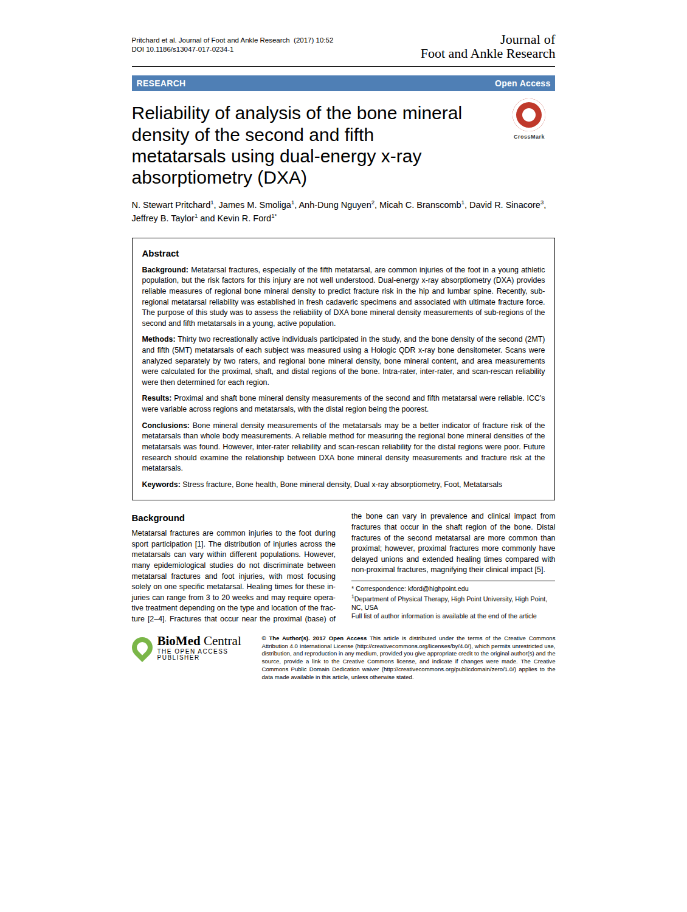Pritchard et al. Journal of Foot and Ankle Research (2017) 10:52
DOI 10.1186/s13047-017-0234-1
Journal of
Foot and Ankle Research
Research
Open Access
CrossMark
Reliability of analysis of the bone mineral density of the second and fifth metatarsals using dual-energy x-ray absorptiometry (DXA)
N. Stewart Pritchard1, James M. Smoliga1, Anh-Dung Nguyen2, Micah C. Branscomb1, David R. Sinacore3, Jeffrey B. Taylor1 and Kevin R. Ford1*
Abstract
Background: Metatarsal fractures, especially of the fifth metatarsal, are common injuries of the foot in a young athletic population, but the risk factors for this injury are not well understood. Dual-energy x-ray absorptiometry (DXA) provides reliable measures of regional bone mineral density to predict fracture risk in the hip and lumbar spine. Recently, sub-regional metatarsal reliability was established in fresh cadaveric specimens and associated with ultimate fracture force. The purpose of this study was to assess the reliability of DXA bone mineral density measurements of sub-regions of the second and fifth metatarsals in a young, active population.
Methods: Thirty two recreationally active individuals participated in the study, and the bone density of the second (2MT) and fifth (5MT) metatarsals of each subject was measured using a Hologic QDR x-ray bone densitometer. Scans were analyzed separately by two raters, and regional bone mineral density, bone mineral content, and area measurements were calculated for the proximal, shaft, and distal regions of the bone. Intra-rater, inter-rater, and scan-rescan reliability were then determined for each region.
Results: Proximal and shaft bone mineral density measurements of the second and fifth metatarsal were reliable. ICC's were variable across regions and metatarsals, with the distal region being the poorest.
Conclusions: Bone mineral density measurements of the metatarsals may be a better indicator of fracture risk of the metatarsals than whole body measurements. A reliable method for measuring the regional bone mineral densities of the metatarsals was found. However, inter-rater reliability and scan-rescan reliability for the distal regions were poor. Future research should examine the relationship between DXA bone mineral density measurements and fracture risk at the metatarsals.
Keywords: Stress fracture, Bone health, Bone mineral density, Dual x-ray absorptiometry, Foot, Metatarsals
Background
Metatarsal fractures are common injuries to the foot during sport participation [1]. The distribution of injuries across the metatarsals can vary within different populations. However, many epidemiological studies do not discriminate between metatarsal fractures and foot injuries, with most focusing solely on one specific metatarsal. Healing times for these injuries can range from 3 to 20 weeks and may require operative treatment depending on the type and location of the fracture [2–4]. Fractures that occur near the proximal (base) of the bone can vary in prevalence and clinical impact from fractures that occur in the shaft region of the bone. Distal fractures of the second metatarsal are more common than proximal; however, proximal fractures more commonly have delayed unions and extended healing times compared with non-proximal fractures, magnifying their clinical impact [5].
* Correspondence: kford@highpoint.edu
1Department of Physical Therapy, High Point University, High Point, NC, USA
Full list of author information is available at the end of the article
BioMed Central
THE OPEN ACCESS PUBLISHER
© The Author(s). 2017 Open Access This article is distributed under the terms of the Creative Commons Attribution 4.0 International License (http://creativecommons.org/licenses/by/4.0/), which permits unrestricted use, distribution, and reproduction in any medium, provided you give appropriate credit to the original author(s) and the source, provide a link to the Creative Commons license, and indicate if changes were made. The Creative Commons Public Domain Dedication waiver (http://creativecommons.org/publicdomain/zero/1.0/) applies to the data made available in this article, unless otherwise stated.